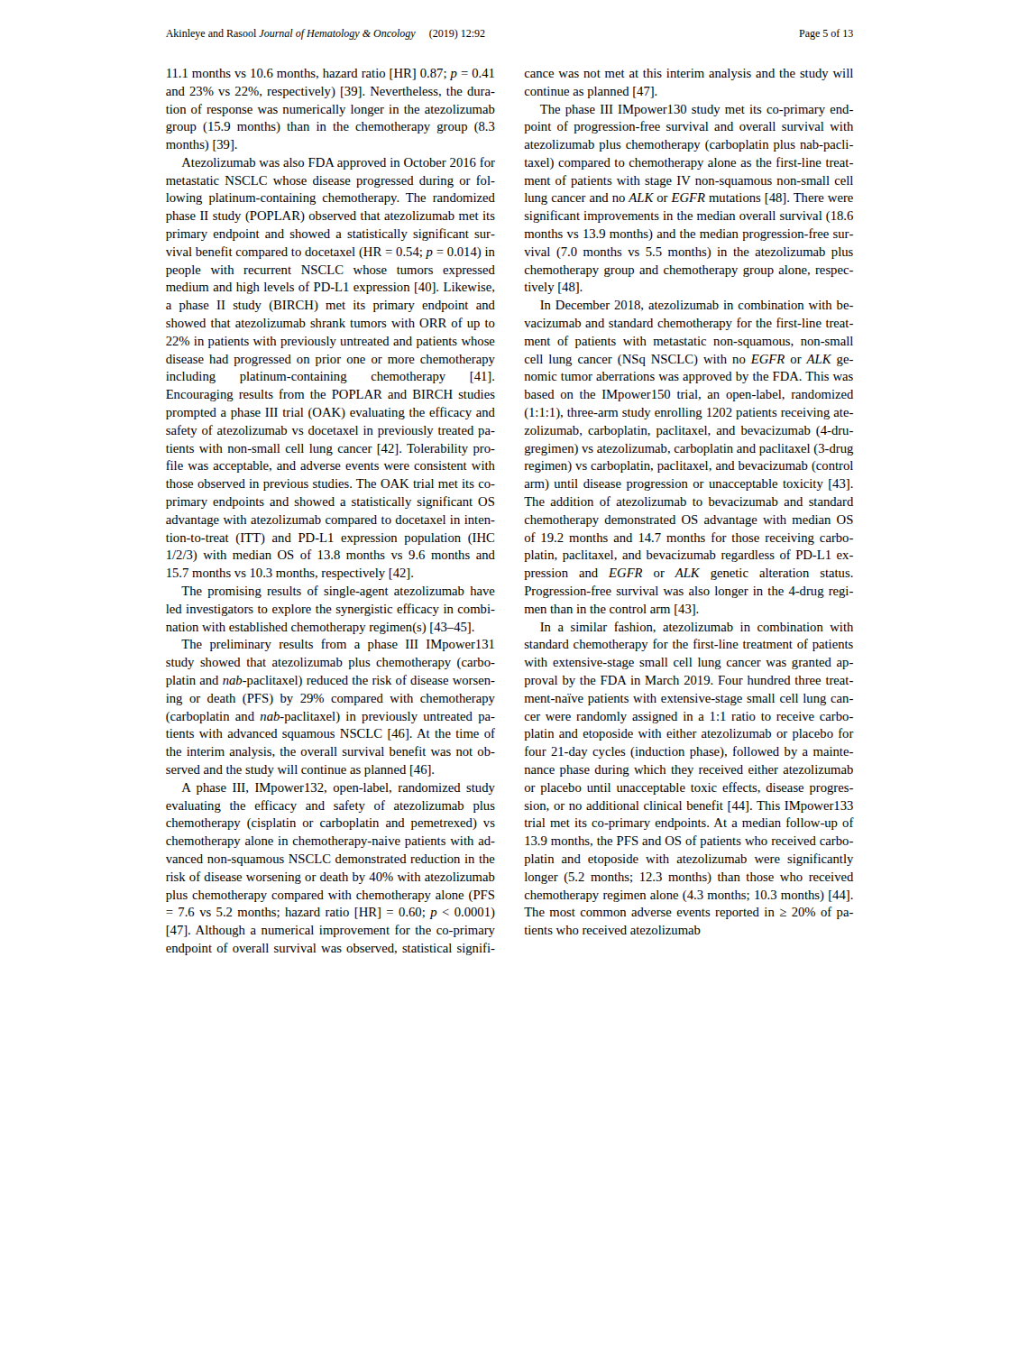Akinleye and Rasool Journal of Hematology & Oncology (2019) 12:92
Page 5 of 13
11.1 months vs 10.6 months, hazard ratio [HR] 0.87; p = 0.41 and 23% vs 22%, respectively) [39]. Nevertheless, the duration of response was numerically longer in the atezolizumab group (15.9 months) than in the chemotherapy group (8.3 months) [39].
Atezolizumab was also FDA approved in October 2016 for metastatic NSCLC whose disease progressed during or following platinum-containing chemotherapy. The randomized phase II study (POPLAR) observed that atezolizumab met its primary endpoint and showed a statistically significant survival benefit compared to docetaxel (HR = 0.54; p = 0.014) in people with recurrent NSCLC whose tumors expressed medium and high levels of PD-L1 expression [40]. Likewise, a phase II study (BIRCH) met its primary endpoint and showed that atezolizumab shrank tumors with ORR of up to 22% in patients with previously untreated and patients whose disease had progressed on prior one or more chemotherapy including platinum-containing chemotherapy [41]. Encouraging results from the POPLAR and BIRCH studies prompted a phase III trial (OAK) evaluating the efficacy and safety of atezolizumab vs docetaxel in previously treated patients with non-small cell lung cancer [42]. Tolerability profile was acceptable, and adverse events were consistent with those observed in previous studies. The OAK trial met its co-primary endpoints and showed a statistically significant OS advantage with atezolizumab compared to docetaxel in intention-to-treat (ITT) and PD-L1 expression population (IHC 1/2/3) with median OS of 13.8 months vs 9.6 months and 15.7 months vs 10.3 months, respectively [42].
The promising results of single-agent atezolizumab have led investigators to explore the synergistic efficacy in combination with established chemotherapy regimen(s) [43–45].
The preliminary results from a phase III IMpower131 study showed that atezolizumab plus chemotherapy (carboplatin and nab-paclitaxel) reduced the risk of disease worsening or death (PFS) by 29% compared with chemotherapy (carboplatin and nab-paclitaxel) in previously untreated patients with advanced squamous NSCLC [46]. At the time of the interim analysis, the overall survival benefit was not observed and the study will continue as planned [46].
A phase III, IMpower132, open-label, randomized study evaluating the efficacy and safety of atezolizumab plus chemotherapy (cisplatin or carboplatin and pemetrexed) vs chemotherapy alone in chemotherapy-naive patients with advanced non-squamous NSCLC demonstrated reduction in the risk of disease worsening or death by 40% with atezolizumab plus chemotherapy compared with chemotherapy alone (PFS = 7.6 vs 5.2 months; hazard ratio [HR] = 0.60; p < 0.0001) [47]. Although a numerical improvement for the co-primary endpoint of overall survival was observed, statistical significance was not met at this interim analysis and the study will continue as planned [47].
The phase III IMpower130 study met its co-primary endpoint of progression-free survival and overall survival with atezolizumab plus chemotherapy (carboplatin plus nab-paclitaxel) compared to chemotherapy alone as the first-line treatment of patients with stage IV non-squamous non-small cell lung cancer and no ALK or EGFR mutations [48]. There were significant improvements in the median overall survival (18.6 months vs 13.9 months) and the median progression-free survival (7.0 months vs 5.5 months) in the atezolizumab plus chemotherapy group and chemotherapy group alone, respectively [48].
In December 2018, atezolizumab in combination with bevacizumab and standard chemotherapy for the first-line treatment of patients with metastatic non-squamous, non-small cell lung cancer (NSq NSCLC) with no EGFR or ALK genomic tumor aberrations was approved by the FDA. This was based on the IMpower150 trial, an open-label, randomized (1:1:1), three-arm study enrolling 1202 patients receiving atezolizumab, carboplatin, paclitaxel, and bevacizumab (4-drugregimen) vs atezolizumab, carboplatin and paclitaxel (3-drug regimen) vs carboplatin, paclitaxel, and bevacizumab (control arm) until disease progression or unacceptable toxicity [43]. The addition of atezolizumab to bevacizumab and standard chemotherapy demonstrated OS advantage with median OS of 19.2 months and 14.7 months for those receiving carboplatin, paclitaxel, and bevacizumab regardless of PD-L1 expression and EGFR or ALK genetic alteration status. Progression-free survival was also longer in the 4-drug regimen than in the control arm [43].
In a similar fashion, atezolizumab in combination with standard chemotherapy for the first-line treatment of patients with extensive-stage small cell lung cancer was granted approval by the FDA in March 2019. Four hundred three treatment-naïve patients with extensive-stage small cell lung cancer were randomly assigned in a 1:1 ratio to receive carboplatin and etoposide with either atezolizumab or placebo for four 21-day cycles (induction phase), followed by a maintenance phase during which they received either atezolizumab or placebo until unacceptable toxic effects, disease progression, or no additional clinical benefit [44]. This IMpower133 trial met its co-primary endpoints. At a median follow-up of 13.9 months, the PFS and OS of patients who received carboplatin and etoposide with atezolizumab were significantly longer (5.2 months; 12.3 months) than those who received chemotherapy regimen alone (4.3 months; 10.3 months) [44]. The most common adverse events reported in ≥ 20% of patients who received atezolizumab